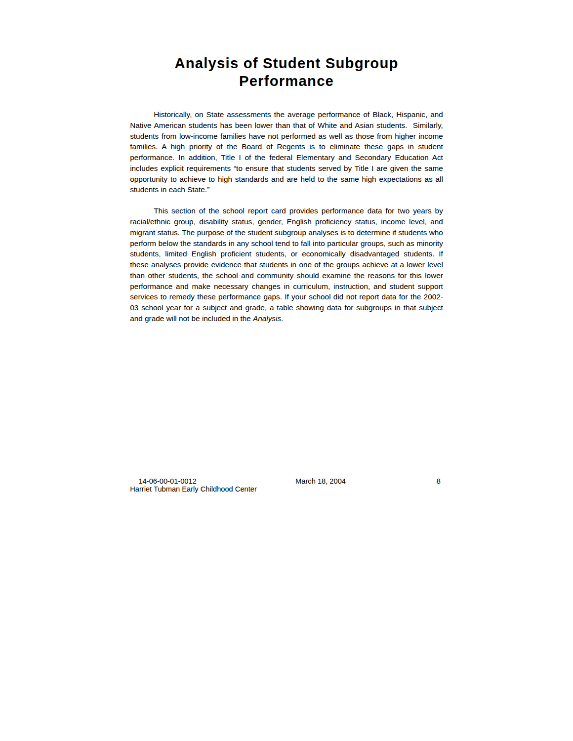Analysis of Student Subgroup Performance
Historically, on State assessments the average performance of Black, Hispanic, and Native American students has been lower than that of White and Asian students. Similarly, students from low-income families have not performed as well as those from higher income families. A high priority of the Board of Regents is to eliminate these gaps in student performance. In addition, Title I of the federal Elementary and Secondary Education Act includes explicit requirements “to ensure that students served by Title I are given the same opportunity to achieve to high standards and are held to the same high expectations as all students in each State.”
This section of the school report card provides performance data for two years by racial/ethnic group, disability status, gender, English proficiency status, income level, and migrant status. The purpose of the student subgroup analyses is to determine if students who perform below the standards in any school tend to fall into particular groups, such as minority students, limited English proficient students, or economically disadvantaged students. If these analyses provide evidence that students in one of the groups achieve at a lower level than other students, the school and community should examine the reasons for this lower performance and make necessary changes in curriculum, instruction, and student support services to remedy these performance gaps. If your school did not report data for the 2002-03 school year for a subject and grade, a table showing data for subgroups in that subject and grade will not be included in the Analysis.
14-06-00-01-0012 Harriet Tubman Early Childhood Center
March 18, 2004
8